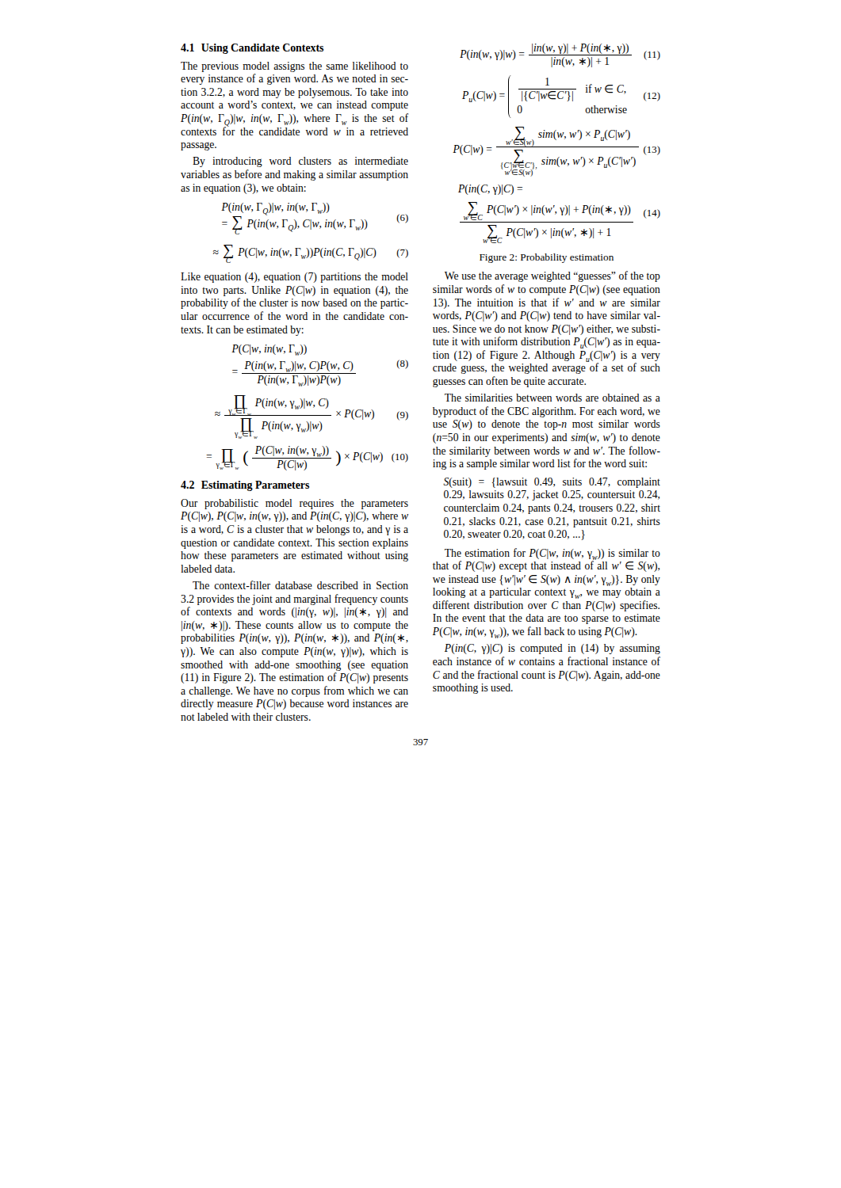4.1 Using Candidate Contexts
The previous model assigns the same likelihood to every instance of a given word. As we noted in section 3.2.2, a word may be polysemous. To take into account a word’s context, we can instead compute P(in(w, ΓQ)|w, in(w, Γw)), where Γw is the set of contexts for the candidate word w in a retrieved passage.
By introducing word clusters as intermediate variables as before and making a similar assumption as in equation (3), we obtain:
P(in(w, ΓQ)|w, in(w, Γw))
= ∑C P(in(w, ΓQ), C|w, in(w, Γw))
(6)
≈ ∑C P(C|w, in(w, Γw))P(in(C, ΓQ)|C)
(7)
Like equation (4), equation (7) partitions the model into two parts. Unlike P(C|w) in equation (4), the probability of the cluster is now based on the particular occurrence of the word in the candidate contexts. It can be estimated by:
P(C|w, in(w, Γw))
= P(in(w, Γw)|w, C)P(w, C) P(in(w, Γw)|w)P(w)
(8)
≈ ∏γw∈Γw P(in(w, γw)|w, C) ∏γw∈Γw P(in(w, γw)|w) × P(C|w)
(9)
= ∏γw∈Γw ( P(C|w, in(w, γw)) P(C|w) ) × P(C|w)
(10)
4.2 Estimating Parameters
Our probabilistic model requires the parameters P(C|w), P(C|w, in(w, γ)), and P(in(C, γ)|C), where w is a word, C is a cluster that w belongs to, and γ is a question or candidate context. This section explains how these parameters are estimated without using labeled data.
The context-filler database described in Section 3.2 provides the joint and marginal frequency counts of contexts and words (|in(γ, w)|, |in(∗, γ)| and |in(w, ∗)|). These counts allow us to compute the probabilities P(in(w, γ)), P(in(w, ∗)), and P(in(∗, γ)). We can also compute P(in(w, γ)|w), which is smoothed with add-one smoothing (see equation (11) in Figure 2). The estimation of P(C|w) presents a challenge. We have no corpus from which we can directly measure P(C|w) because word instances are not labeled with their clusters.
P(in(w, γ)|w) = |in(w, γ)| + P(in(∗, γ))|in(w, ∗)| + 1
(11)
Pu(C|w) =
| 1 /{ C′ / w ∈ C′ }/ | if w ∈ C , |
| 0 | otherwise |
(12)
P(C|w) = ∑w′∈S(w) sim(w, w′) × Pu(C|w′) ∑{C′|w∈C′},
w′∈S(w) sim(w, w′) × Pu(C′|w′)
(13)
P(in(C, γ)|C) =
∑w′∈C P(C|w′) × |in(w′, γ)| + P(in(∗, γ)) ∑w′∈C P(C|w′) × |in(w′, ∗)| + 1
(14)
Figure 2: Probability estimation
We use the average weighted “guesses” of the top similar words of w to compute P(C|w) (see equation 13). The intuition is that if w′ and w are similar words, P(C|w′) and P(C|w) tend to have similar values. Since we do not know P(C|w′) either, we substitute it with uniform distribution Pu(C|w′) as in equation (12) of Figure 2. Although Pu(C|w′) is a very crude guess, the weighted average of a set of such guesses can often be quite accurate.
The similarities between words are obtained as a byproduct of the CBC algorithm. For each word, we use S(w) to denote the top-n most similar words (n=50 in our experiments) and sim(w, w′) to denote the similarity between words w and w′. The following is a sample similar word list for the word suit:
S(suit) = {lawsuit 0.49, suits 0.47, complaint 0.29, lawsuits 0.27, jacket 0.25, countersuit 0.24, counterclaim 0.24, pants 0.24, trousers 0.22, shirt 0.21, slacks 0.21, case 0.21, pantsuit 0.21, shirts 0.20, sweater 0.20, coat 0.20, ...}
The estimation for P(C|w, in(w, γw)) is similar to that of P(C|w) except that instead of all w′ ∈ S(w), we instead use {w′|w′ ∈ S(w) ∧ in(w′, γw)}. By only looking at a particular context γw, we may obtain a different distribution over C than P(C|w) specifies. In the event that the data are too sparse to estimate P(C|w, in(w, γw)), we fall back to using P(C|w).
P(in(C, γ)|C) is computed in (14) by assuming each instance of w contains a fractional instance of C and the fractional count is P(C|w). Again, add-one smoothing is used.
397